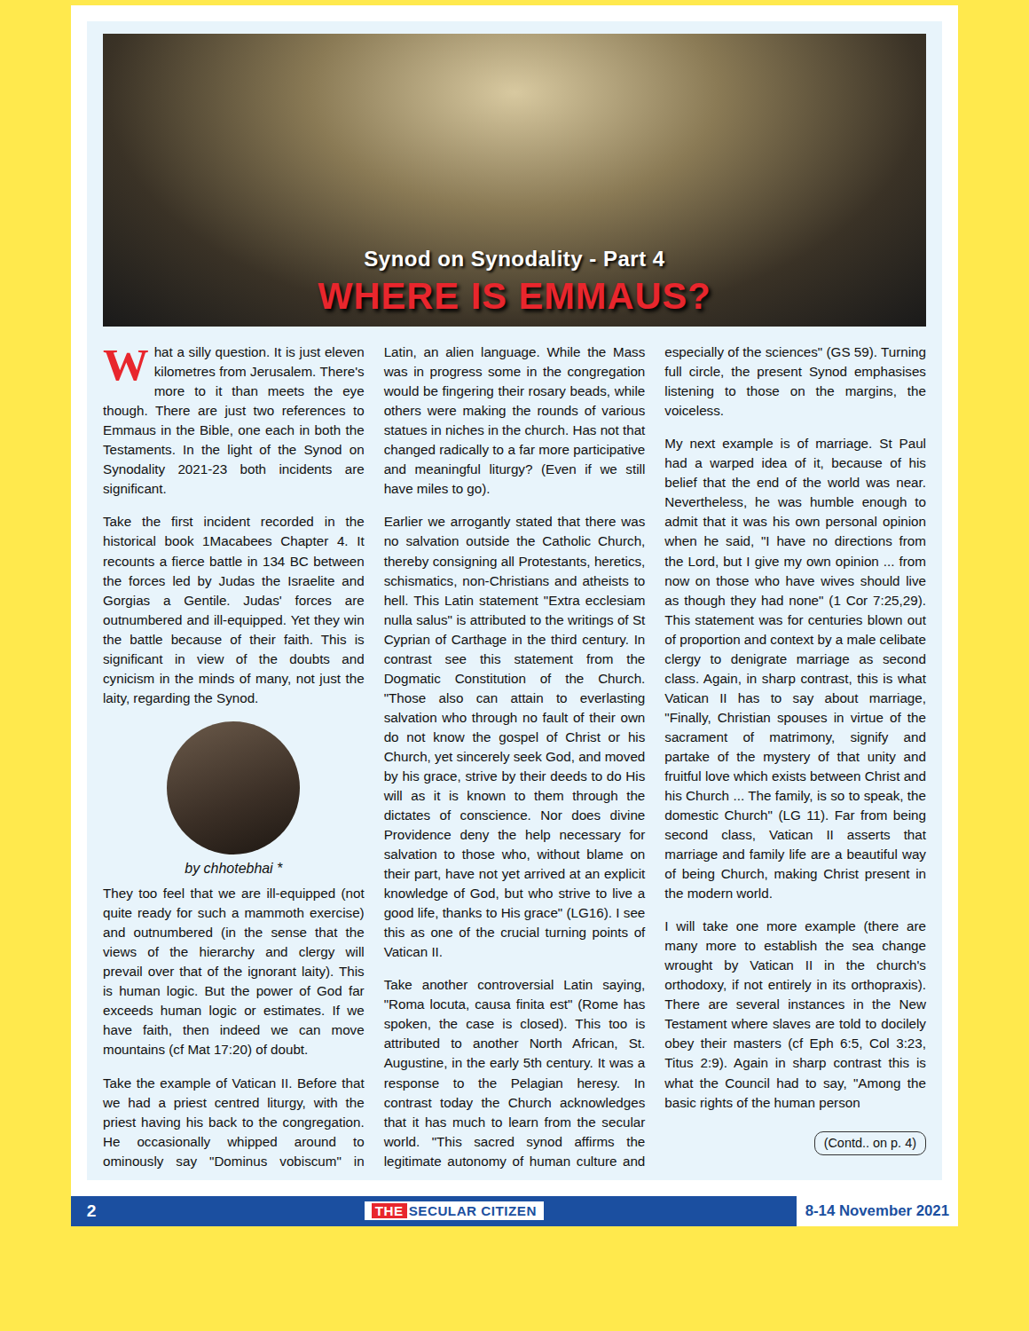Synod on Synodality - Part 4
WHERE IS EMMAUS?
What a silly question. It is just eleven kilometres from Jerusalem. There's more to it than meets the eye though. There are just two references to Emmaus in the Bible, one each in both the Testaments. In the light of the Synod on Synodality 2021-23 both incidents are significant.
Take the first incident recorded in the historical book 1Macabees Chapter 4. It recounts a fierce battle in 134 BC between the forces led by Judas the Israelite and Gorgias a Gentile. Judas' forces are outnumbered and ill-equipped. Yet they win the battle because of their faith. This is significant in view of the doubts and cynicism in the minds of many, not just the laity, regarding the Synod.
by chhotebhai *
They too feel that we are ill-equipped (not quite ready for such a mammoth exercise) and outnumbered (in the sense that the views of the hierarchy and clergy will prevail over that of the ignorant laity). This is human logic. But the power of God far exceeds human logic or estimates. If we have faith, then indeed we can move mountains (cf Mat 17:20) of doubt.
Take the example of Vatican II. Before that we had a priest centred liturgy, with the priest having his back to the congregation. He occasionally whipped around to ominously say "Dominus vobiscum" in Latin, an alien language. While the Mass was in progress some in the congregation would be fingering their rosary beads, while others were making the rounds of various statues in niches in the church. Has not that changed radically to a far more participative and meaningful liturgy? (Even if we still have miles to go).
Earlier we arrogantly stated that there was no salvation outside the Catholic Church, thereby consigning all Protestants, heretics, schismatics, non-Christians and atheists to hell. This Latin statement "Extra ecclesiam nulla salus" is attributed to the writings of St Cyprian of Carthage in the third century. In contrast see this statement from the Dogmatic Constitution of the Church. "Those also can attain to everlasting salvation who through no fault of their own do not know the gospel of Christ or his Church, yet sincerely seek God, and moved by his grace, strive by their deeds to do His will as it is known to them through the dictates of conscience. Nor does divine Providence deny the help necessary for salvation to those who, without blame on their part, have not yet arrived at an explicit knowledge of God, but who strive to live a good life, thanks to His grace" (LG16). I see this as one of the crucial turning points of Vatican II.
Take another controversial Latin saying, "Roma locuta, causa finita est" (Rome has spoken, the case is closed). This too is attributed to another North African, St. Augustine, in the early 5th century. It was a response to the Pelagian heresy. In contrast today the Church acknowledges that it has much to learn from the secular world. "This sacred synod affirms the legitimate autonomy of human culture and especially of the sciences" (GS 59). Turning full circle, the present Synod emphasises listening to those on the margins, the voiceless.
My next example is of marriage. St Paul had a warped idea of it, because of his belief that the end of the world was near. Nevertheless, he was humble enough to admit that it was his own personal opinion when he said, "I have no directions from the Lord, but I give my own opinion ... from now on those who have wives should live as though they had none" (1 Cor 7:25,29). This statement was for centuries blown out of proportion and context by a male celibate clergy to denigrate marriage as second class. Again, in sharp contrast, this is what Vatican II has to say about marriage, "Finally, Christian spouses in virtue of the sacrament of matrimony, signify and partake of the mystery of that unity and fruitful love which exists between Christ and his Church ... The family, is so to speak, the domestic Church" (LG 11). Far from being second class, Vatican II asserts that marriage and family life are a beautiful way of being Church, making Christ present in the modern world.
I will take one more example (there are many more to establish the sea change wrought by Vatican II in the church's orthodoxy, if not entirely in its orthopraxis). There are several instances in the New Testament where slaves are told to docilely obey their masters (cf Eph 6:5, Col 3:23, Titus 2:9). Again in sharp contrast this is what the Council had to say, "Among the basic rights of the human person
(Contd.. on p. 4)
2
THESECULAR CITIZEN
8-14 November 2021